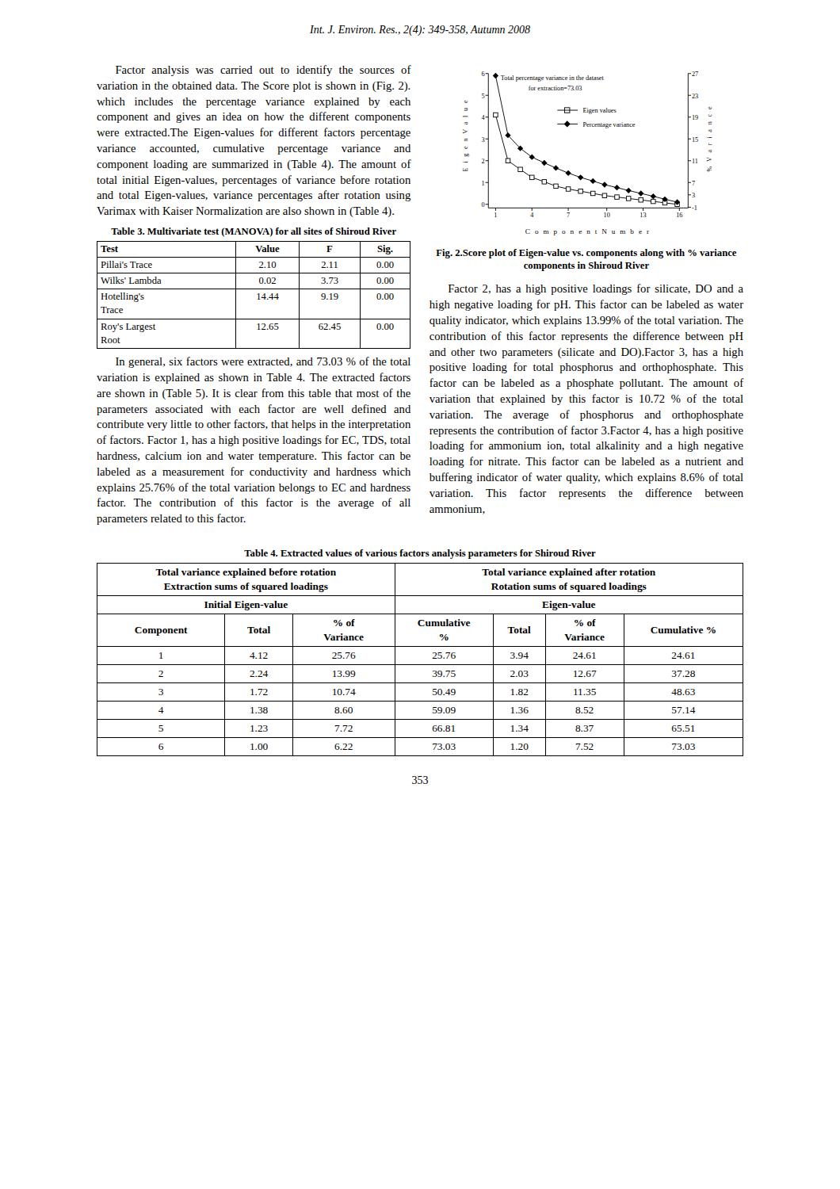Int. J. Environ. Res., 2(4): 349-358, Autumn 2008
Factor analysis was carried out to identify the sources of variation in the obtained data. The Score plot is shown in (Fig. 2). which includes the percentage variance explained by each component and gives an idea on how the different components were extracted.The Eigen-values for different factors percentage variance accounted, cumulative percentage variance and component loading are summarized in (Table 4). The amount of total initial Eigen-values, percentages of variance before rotation and total Eigen-values, variance percentages after rotation using Varimax with Kaiser Normalization are also shown in (Table 4).
Table 3. Multivariate test (MANOVA) for all sites of Shiroud River
| Test | Value | F | Sig. |
| --- | --- | --- | --- |
| Pillai's Trace | 2.10 | 2.11 | 0.00 |
| Wilks' Lambda | 0.02 | 3.73 | 0.00 |
| Hotelling's Trace | 14.44 | 9.19 | 0.00 |
| Roy's Largest Root | 12.65 | 62.45 | 0.00 |
In general, six factors were extracted, and 73.03 % of the total variation is explained as shown in Table 4. The extracted factors are shown in (Table 5). It is clear from this table that most of the parameters associated with each factor are well defined and contribute very little to other factors, that helps in the interpretation of factors. Factor 1, has a high positive loadings for EC, TDS, total hardness, calcium ion and water temperature. This factor can be labeled as a measurement for conductivity and hardness which explains 25.76% of the total variation belongs to EC and hardness factor. The contribution of this factor is the average of all parameters related to this factor.
6 5 4 3 2 1 0 27 23 19 15 11 7 3 -1 1 4 7 10 13 16 Total percentage variance in the dataset for extraction=73.03 Eigen values Percentage variance E i g e n V a l u e % V a r i a n c e C o m p o n e n t N u m b e r
Fig. 2.Score plot of Eigen-value vs. components along with % variance components in Shiroud River
Factor 2, has a high positive loadings for silicate, DO and a high negative loading for pH. This factor can be labeled as water quality indicator, which explains 13.99% of the total variation. The contribution of this factor represents the difference between pH and other two parameters (silicate and DO).Factor 3, has a high positive loading for total phosphorus and orthophosphate. This factor can be labeled as a phosphate pollutant. The amount of variation that explained by this factor is 10.72 % of the total variation. The average of phosphorus and orthophosphate represents the contribution of factor 3.Factor 4, has a high positive loading for ammonium ion, total alkalinity and a high negative loading for nitrate. This factor can be labeled as a nutrient and buffering indicator of water quality, which explains 8.6% of total variation. This factor represents the difference between ammonium,
Table 4. Extracted values of various factors analysis parameters for Shiroud River
| Total variance explained before rotation Extraction sums of squared loadings | Total variance explained after rotation Rotation sums of squared loadings |
| --- | --- |
| Initial Eigen-value | Eigen-value |
| Component | Total | % of Variance | Cumulative % | Total | % of Variance | Cumulative % |
| 1 | 4.12 | 25.76 | 25.76 | 3.94 | 24.61 | 24.61 |
| 2 | 2.24 | 13.99 | 39.75 | 2.03 | 12.67 | 37.28 |
| 3 | 1.72 | 10.74 | 50.49 | 1.82 | 11.35 | 48.63 |
| 4 | 1.38 | 8.60 | 59.09 | 1.36 | 8.52 | 57.14 |
| 5 | 1.23 | 7.72 | 66.81 | 1.34 | 8.37 | 65.51 |
| 6 | 1.00 | 6.22 | 73.03 | 1.20 | 7.52 | 73.03 |
353